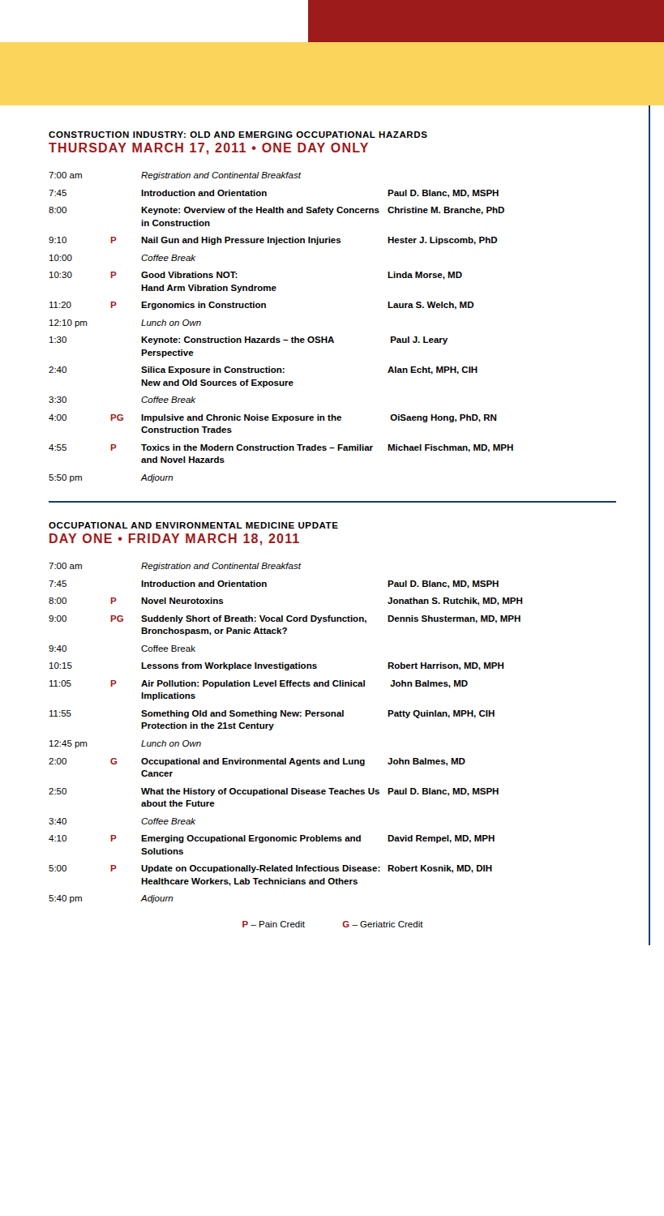Construction Industry: Old and Emerging Occupational Hazards
Thursday March 17, 2011 • One Day Only
| 7:00 am | | Registration and Continental Breakfast | |
| 7:45 | | Introduction and Orientation | Paul D. Blanc, MD, MSPH |
| 8:00 | | Keynote: Overview of the Health and Safety Concerns in Construction | Christine M. Branche, PhD |
| 9:10 | P | Nail Gun and High Pressure Injection Injuries | Hester J. Lipscomb, PhD |
| 10:00 | | Coffee Break | |
| 10:30 | P | Good Vibrations NOT: Hand Arm Vibration Syndrome | Linda Morse, MD |
| 11:20 | P | Ergonomics in Construction | Laura S. Welch, MD |
| 12:10 pm | | Lunch on Own | |
| 1:30 | | Keynote: Construction Hazards – the OSHA Perspective | Paul J. Leary |
| 2:40 | | Silica Exposure in Construction: New and Old Sources of Exposure | Alan Echt, MPH, CIH |
| 3:30 | | Coffee Break | |
| 4:00 | PG | Impulsive and Chronic Noise Exposure in the Construction Trades | OiSaeng Hong, PhD, RN |
| 4:55 | P | Toxics in the Modern Construction Trades – Familiar and Novel Hazards | Michael Fischman, MD, MPH |
| 5:50 pm | | Adjourn | |
Occupational and Environmental Medicine Update
Day One • Friday March 18, 2011
| 7:00 am | | Registration and Continental Breakfast | |
| 7:45 | | Introduction and Orientation | Paul D. Blanc, MD, MSPH |
| 8:00 | P | Novel Neurotoxins | Jonathan S. Rutchik, MD, MPH |
| 9:00 | PG | Suddenly Short of Breath: Vocal Cord Dysfunction, Bronchospasm, or Panic Attack? | Dennis Shusterman, MD, MPH |
| 9:40 | | Coffee Break | |
| 10:15 | | Lessons from Workplace Investigations | Robert Harrison, MD, MPH |
| 11:05 | P | Air Pollution: Population Level Effects and Clinical Implications | John Balmes, MD |
| 11:55 | | Something Old and Something New: Personal Protection in the 21st Century | Patty Quinlan, MPH, CIH |
| 12:45 pm | | Lunch on Own | |
| 2:00 | G | Occupational and Environmental Agents and Lung Cancer | John Balmes, MD |
| 2:50 | | What the History of Occupational Disease Teaches Us about the Future | Paul D. Blanc, MD, MSPH |
| 3:40 | | Coffee Break | |
| 4:10 | P | Emerging Occupational Ergonomic Problems and Solutions | David Rempel, MD, MPH |
| 5:00 | P | Update on Occupationally-Related Infectious Disease: Healthcare Workers, Lab Technicians and Others | Robert Kosnik, MD, DIH |
| 5:40 pm | | Adjourn | |
P – Pain Credit G – Geriatric Credit